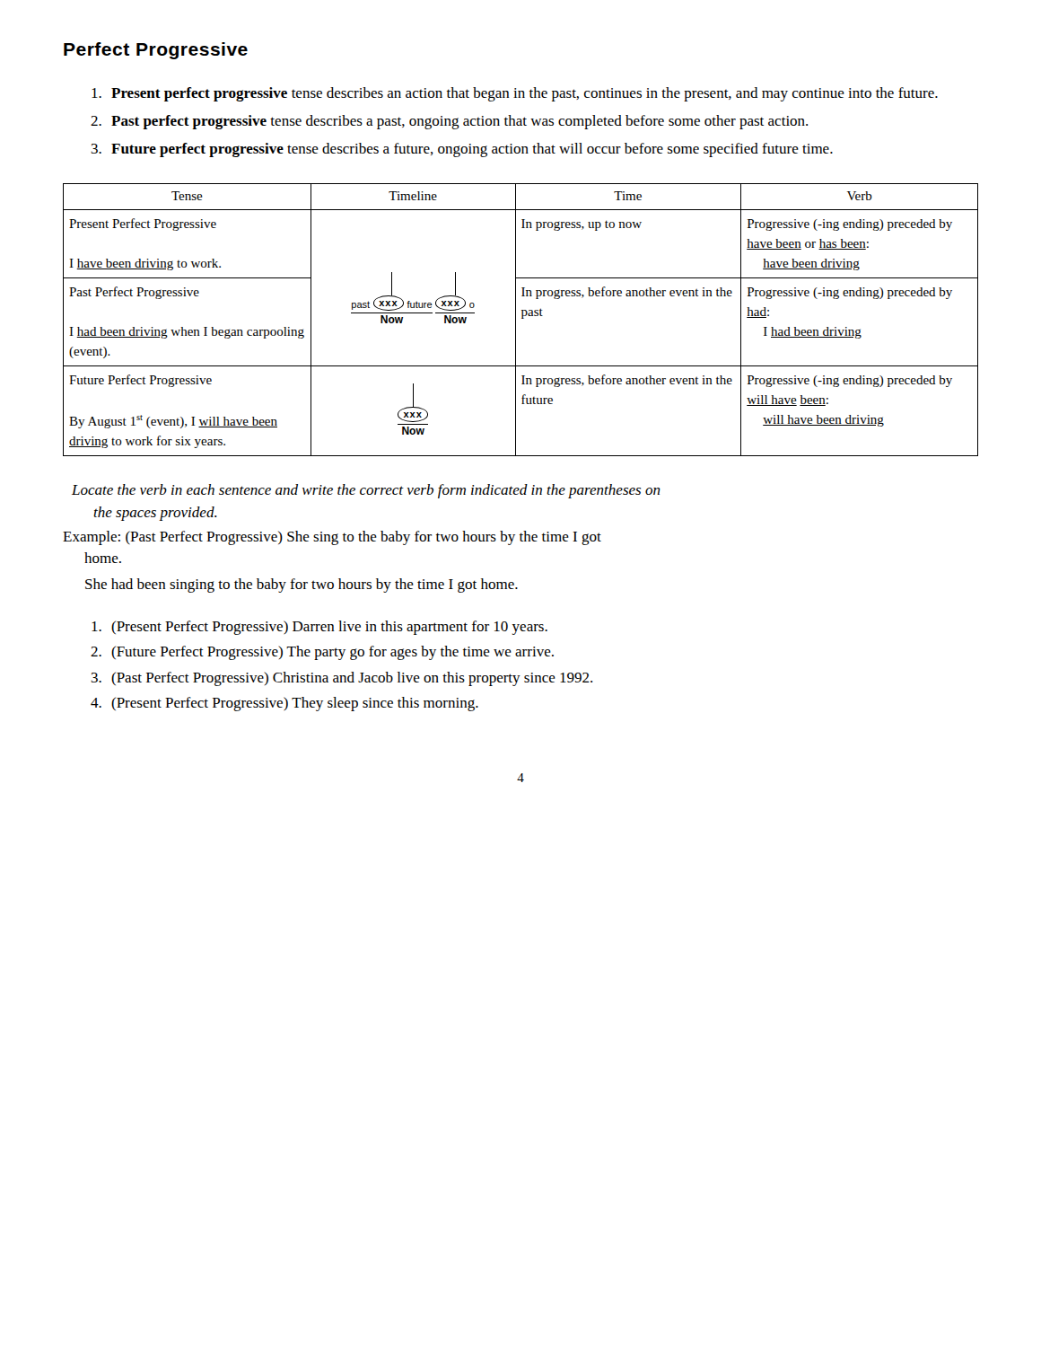Perfect Progressive
Present perfect progressive tense describes an action that began in the past, continues in the present, and may continue into the future.
Past perfect progressive tense describes a past, ongoing action that was completed before some other past action.
Future perfect progressive tense describes a future, ongoing action that will occur before some specified future time.
| Tense | Timeline | Time | Verb |
| --- | --- | --- | --- |
| Present Perfect Progressive I have been driving to work. | past xxx future Now xxx o Now | In progress, up to now | Progressive (-ing ending) preceded by have been or has been : have been driving |
| Past Perfect Progressive I had been driving when I began carpooling (event). | In progress, before another event in the past | Progressive (-ing ending) preceded by had : I had been driving |
| Future Perfect Progressive By August 1 st (event), I will have been driving to work for six years. | xxx Now | In progress, before another event in the future | Progressive (-ing ending) preceded by will have been : will have been driving |
Locate the verb in each sentence and write the correct verb form indicated in the parentheses on the spaces provided.
Example: (Past Perfect Progressive) She sing to the baby for two hours by the time I got home.
She had been singing to the baby for two hours by the time I got home.
(Present Perfect Progressive) Darren live in this apartment for 10 years.
(Future Perfect Progressive) The party go for ages by the time we arrive.
(Past Perfect Progressive) Christina and Jacob live on this property since 1992.
(Present Perfect Progressive) They sleep since this morning.
4